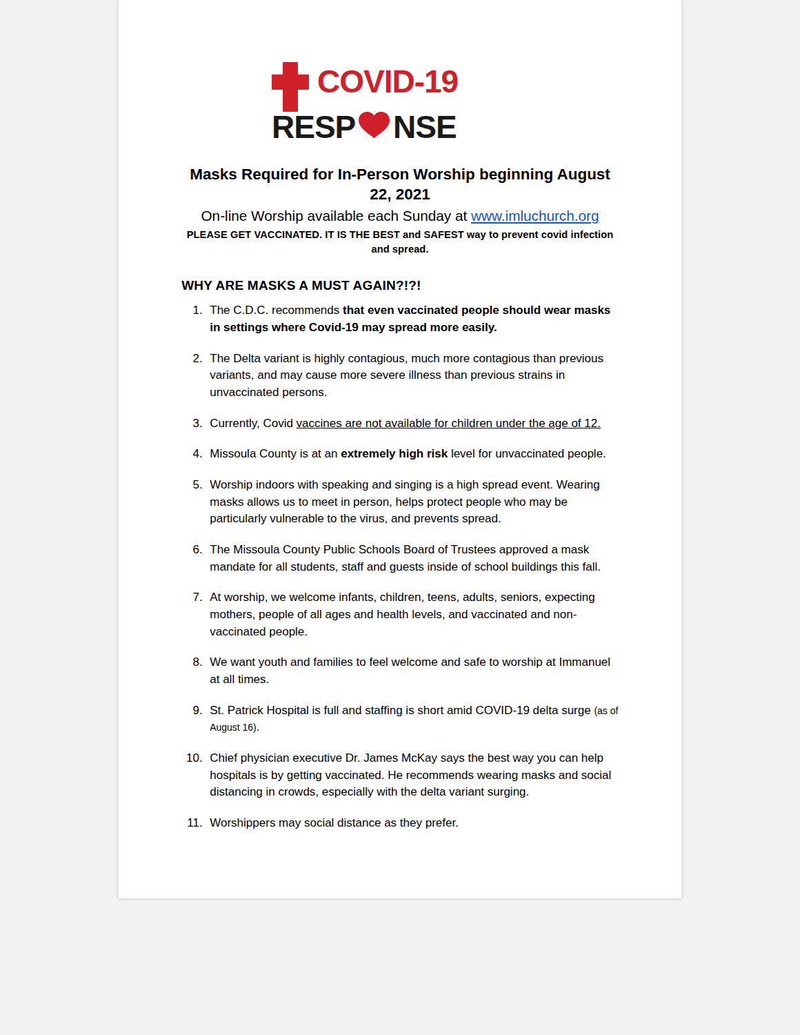COVID-19 RESP NSE
Masks Required for In-Person Worship beginning August 22, 2021
On-line Worship available each Sunday at www.imluchurch.org
PLEASE GET VACCINATED. IT IS THE BEST and SAFEST way to prevent covid infection and spread.
WHY ARE MASKS A MUST AGAIN?!?!
The C.D.C. recommends that even vaccinated people should wear masks in settings where Covid-19 may spread more easily.
The Delta variant is highly contagious, much more contagious than previous variants, and may cause more severe illness than previous strains in unvaccinated persons.
Currently, Covid vaccines are not available for children under the age of 12.
Missoula County is at an extremely high risk level for unvaccinated people.
Worship indoors with speaking and singing is a high spread event. Wearing masks allows us to meet in person, helps protect people who may be particularly vulnerable to the virus, and prevents spread.
The Missoula County Public Schools Board of Trustees approved a mask mandate for all students, staff and guests inside of school buildings this fall.
At worship, we welcome infants, children, teens, adults, seniors, expecting mothers, people of all ages and health levels, and vaccinated and non-vaccinated people.
We want youth and families to feel welcome and safe to worship at Immanuel at all times.
St. Patrick Hospital is full and staffing is short amid COVID-19 delta surge (as of August 16).
Chief physician executive Dr. James McKay says the best way you can help hospitals is by getting vaccinated. He recommends wearing masks and social distancing in crowds, especially with the delta variant surging.
Worshippers may social distance as they prefer.